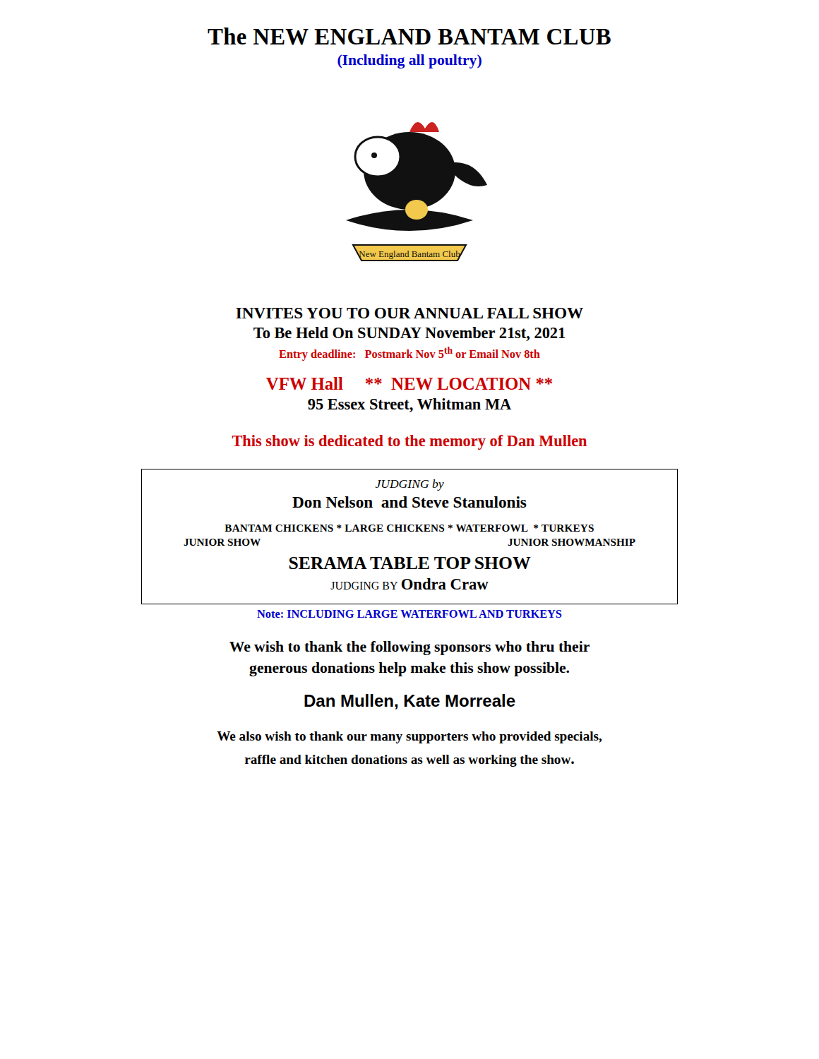The NEW ENGLAND BANTAM CLUB
(Including all poultry)
INVITES YOU TO OUR ANNUAL FALL SHOW
To Be Held On SUNDAY November 21st, 2021
Entry deadline: Postmark Nov 5th or Email Nov 8th
VFW Hall ** NEW LOCATION **
95 Essex Street, Whitman MA
This show is dedicated to the memory of Dan Mullen
JUDGING by
Don Nelson and Steve Stanulonis
BANTAM CHICKENS * LARGE CHICKENS * WATERFOWL * TURKEYS
JUNIOR SHOW JUNIOR SHOWMANSHIP
SERAMA TABLE TOP SHOW
JUDGING BY Ondra Craw
Note: INCLUDING LARGE WATERFOWL AND TURKEYS
We wish to thank the following sponsors who thru their
generous donations help make this show possible.
Dan Mullen, Kate Morreale
We also wish to thank our many supporters who provided specials,
raffle and kitchen donations as well as working the show.